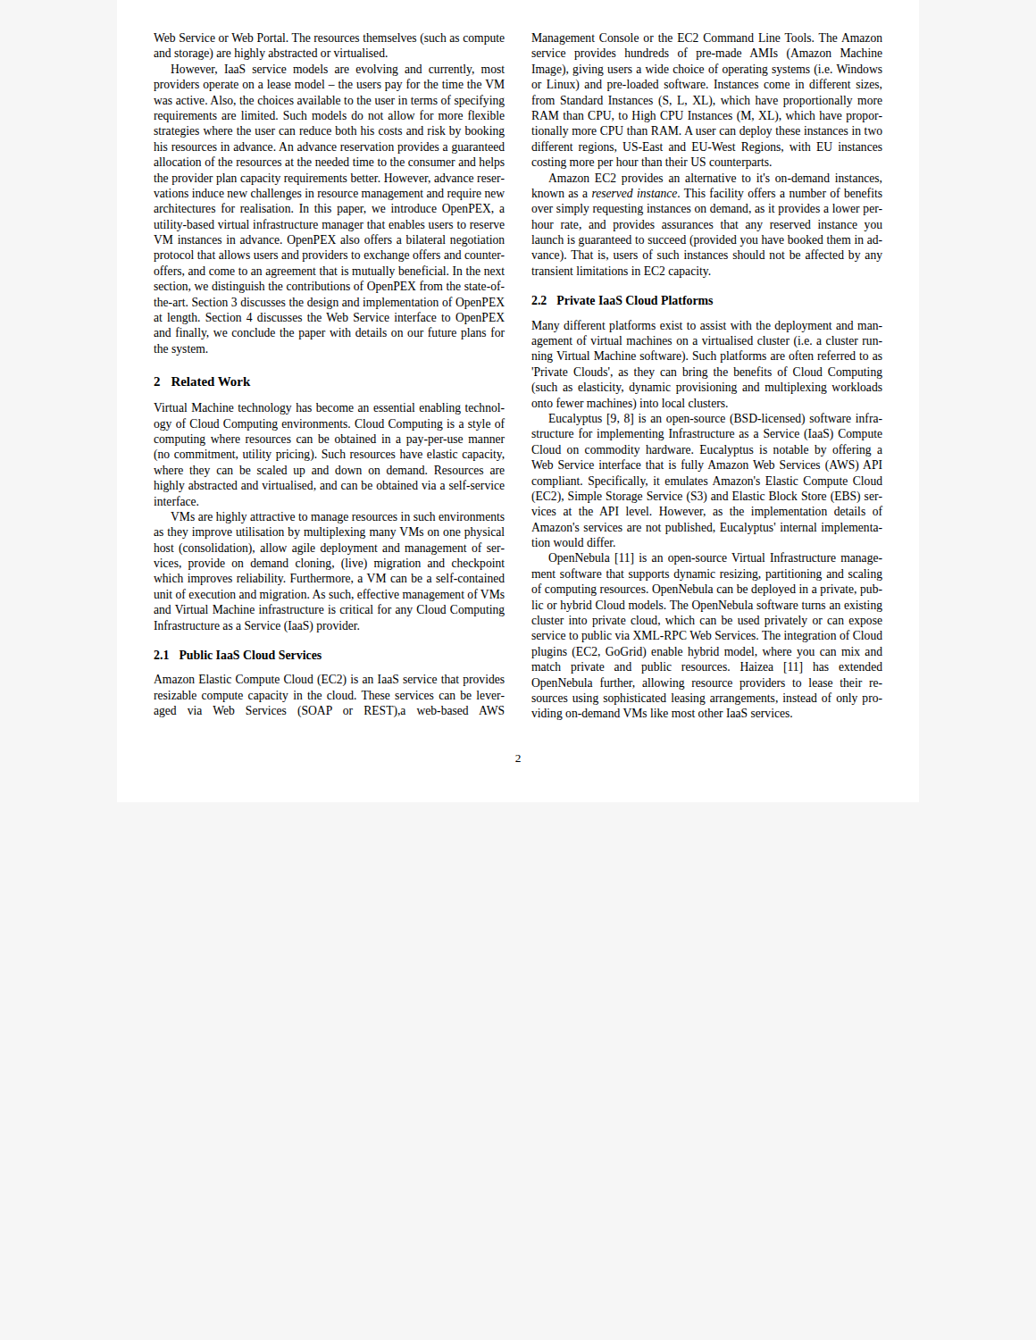Web Service or Web Portal. The resources themselves (such as compute and storage) are highly abstracted or virtualised.
However, IaaS service models are evolving and currently, most providers operate on a lease model – the users pay for the time the VM was active. Also, the choices available to the user in terms of specifying requirements are limited. Such models do not allow for more flexible strategies where the user can reduce both his costs and risk by booking his resources in advance. An advance reservation provides a guaranteed allocation of the resources at the needed time to the consumer and helps the provider plan capacity requirements better. However, advance reservations induce new challenges in resource management and require new architectures for realisation. In this paper, we introduce OpenPEX, a utility-based virtual infrastructure manager that enables users to reserve VM instances in advance. OpenPEX also offers a bilateral negotiation protocol that allows users and providers to exchange offers and counter-offers, and come to an agreement that is mutually beneficial. In the next section, we distinguish the contributions of OpenPEX from the state-of-the-art. Section 3 discusses the design and implementation of OpenPEX at length. Section 4 discusses the Web Service interface to OpenPEX and finally, we conclude the paper with details on our future plans for the system.
2 Related Work
Virtual Machine technology has become an essential enabling technology of Cloud Computing environments. Cloud Computing is a style of computing where resources can be obtained in a pay-per-use manner (no commitment, utility pricing). Such resources have elastic capacity, where they can be scaled up and down on demand. Resources are highly abstracted and virtualised, and can be obtained via a self-service interface.
VMs are highly attractive to manage resources in such environments as they improve utilisation by multiplexing many VMs on one physical host (consolidation), allow agile deployment and management of services, provide on demand cloning, (live) migration and checkpoint which improves reliability. Furthermore, a VM can be a self-contained unit of execution and migration. As such, effective management of VMs and Virtual Machine infrastructure is critical for any Cloud Computing Infrastructure as a Service (IaaS) provider.
2.1 Public IaaS Cloud Services
Amazon Elastic Compute Cloud (EC2) is an IaaS service that provides resizable compute capacity in the cloud. These services can be leveraged via Web Services (SOAP or REST),a web-based AWS Management Console or the EC2 Command Line Tools. The Amazon service provides hundreds of pre-made AMIs (Amazon Machine Image), giving users a wide choice of operating systems (i.e. Windows or Linux) and pre-loaded software. Instances come in different sizes, from Standard Instances (S, L, XL), which have proportionally more RAM than CPU, to High CPU Instances (M, XL), which have proportionally more CPU than RAM. A user can deploy these instances in two different regions, US-East and EU-West Regions, with EU instances costing more per hour than their US counterparts.
Amazon EC2 provides an alternative to it's on-demand instances, known as a reserved instance. This facility offers a number of benefits over simply requesting instances on demand, as it provides a lower per-hour rate, and provides assurances that any reserved instance you launch is guaranteed to succeed (provided you have booked them in advance). That is, users of such instances should not be affected by any transient limitations in EC2 capacity.
2.2 Private IaaS Cloud Platforms
Many different platforms exist to assist with the deployment and management of virtual machines on a virtualised cluster (i.e. a cluster running Virtual Machine software). Such platforms are often referred to as 'Private Clouds', as they can bring the benefits of Cloud Computing (such as elasticity, dynamic provisioning and multiplexing workloads onto fewer machines) into local clusters.
Eucalyptus [9, 8] is an open-source (BSD-licensed) software infrastructure for implementing Infrastructure as a Service (IaaS) Compute Cloud on commodity hardware. Eucalyptus is notable by offering a Web Service interface that is fully Amazon Web Services (AWS) API compliant. Specifically, it emulates Amazon's Elastic Compute Cloud (EC2), Simple Storage Service (S3) and Elastic Block Store (EBS) services at the API level. However, as the implementation details of Amazon's services are not published, Eucalyptus' internal implementation would differ.
OpenNebula [11] is an open-source Virtual Infrastructure management software that supports dynamic resizing, partitioning and scaling of computing resources. OpenNebula can be deployed in a private, public or hybrid Cloud models. The OpenNebula software turns an existing cluster into private cloud, which can be used privately or can expose service to public via XML-RPC Web Services. The integration of Cloud plugins (EC2, GoGrid) enable hybrid model, where you can mix and match private and public resources. Haizea [11] has extended OpenNebula further, allowing resource providers to lease their resources using sophisticated leasing arrangements, instead of only providing on-demand VMs like most other IaaS services.
2